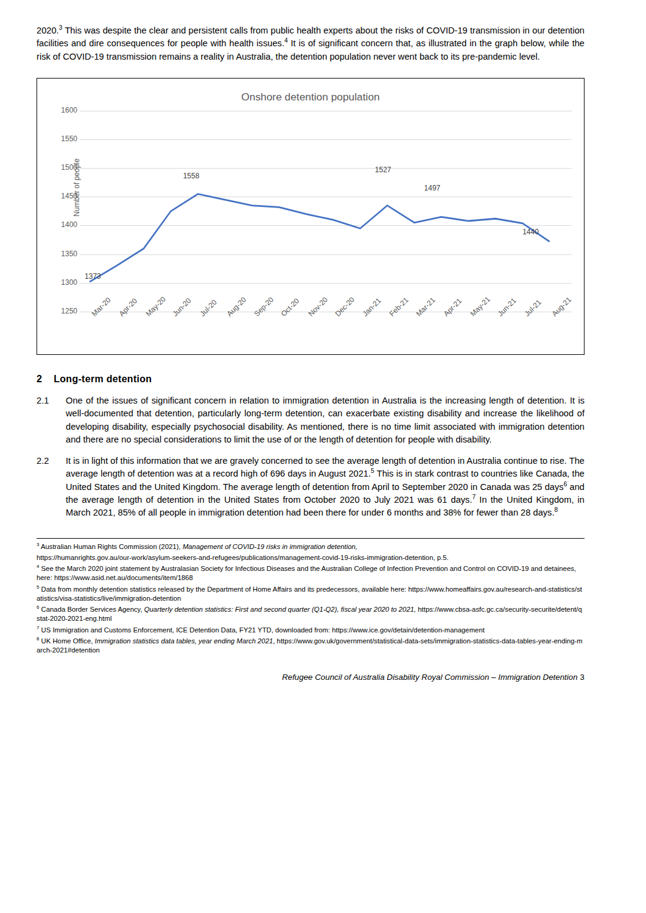2020.3 This was despite the clear and persistent calls from public health experts about the risks of COVID-19 transmission in our detention facilities and dire consequences for people with health issues.4 It is of significant concern that, as illustrated in the graph below, while the risk of COVID-19 transmission remains a reality in Australia, the detention population never went back to its pre-pandemic level.
Onshore detention population
Number of people
1600 1550 1500 1450 1400 1350 1300 1250
1373
1558
1527
1497
1440
Mar-20 Apr-20 May-20 Jun-20 Jul-20 Aug-20 Sep-20 Oct-20 Nov-20 Dec-20 Jan-21 Feb-21 Mar-21 Apr-21 May-21 Jun-21 Jul-21 Aug-21
2 Long-term detention
2.1
One of the issues of significant concern in relation to immigration detention in Australia is the increasing length of detention. It is well-documented that detention, particularly long-term detention, can exacerbate existing disability and increase the likelihood of developing disability, especially psychosocial disability. As mentioned, there is no time limit associated with immigration detention and there are no special considerations to limit the use of or the length of detention for people with disability.
2.2
It is in light of this information that we are gravely concerned to see the average length of detention in Australia continue to rise. The average length of detention was at a record high of 696 days in August 2021.5 This is in stark contrast to countries like Canada, the United States and the United Kingdom. The average length of detention from April to September 2020 in Canada was 25 days6 and the average length of detention in the United States from October 2020 to July 2021 was 61 days.7 In the United Kingdom, in March 2021, 85% of all people in immigration detention had been there for under 6 months and 38% for fewer than 28 days.8
3 Australian Human Rights Commission (2021), Management of COVID-19 risks in immigration detention,
https://humanrights.gov.au/our-work/asylum-seekers-and-refugees/publications/management-covid-19-risks-immigration-detention, p.5.
4 See the March 2020 joint statement by Australasian Society for Infectious Diseases and the Australian College of Infection Prevention and Control on COVID-19 and detainees, here: https://www.asid.net.au/documents/item/1868
5 Data from monthly detention statistics released by the Department of Home Affairs and its predecessors, available here: https://www.homeaffairs.gov.au/research-and-statistics/statistics/visa-statistics/live/immigration-detention
6 Canada Border Services Agency, Quarterly detention statistics: First and second quarter (Q1-Q2), fiscal year 2020 to 2021, https://www.cbsa-asfc.gc.ca/security-securite/detent/qstat-2020-2021-eng.html
7 US Immigration and Customs Enforcement, ICE Detention Data, FY21 YTD, downloaded from: https://www.ice.gov/detain/detention-management
8 UK Home Office, Immigration statistics data tables, year ending March 2021, https://www.gov.uk/government/statistical-data-sets/immigration-statistics-data-tables-year-ending-march-2021#detention
Refugee Council of Australia Disability Royal Commission – Immigration Detention 3